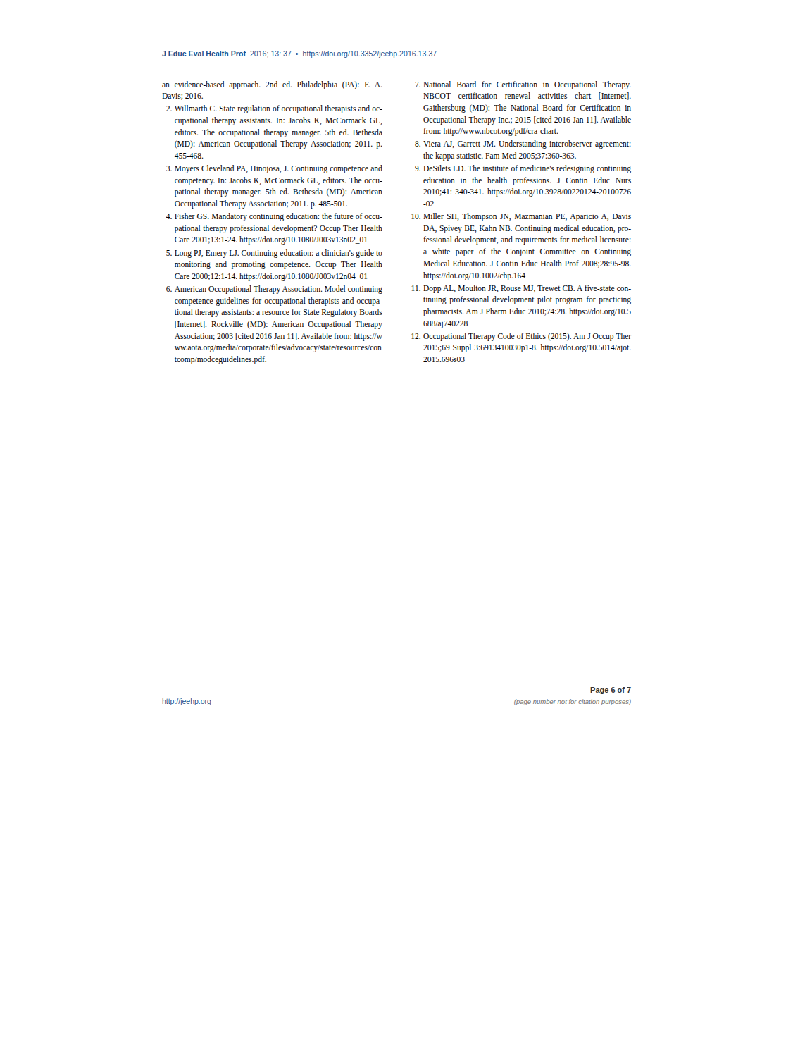J Educ Eval Health Prof 2016; 13: 37 • https://doi.org/10.3352/jeehp.2016.13.37
an evidence-based approach. 2nd ed. Philadelphia (PA): F. A. Davis; 2016.
2. Willmarth C. State regulation of occupational therapists and occupational therapy assistants. In: Jacobs K, McCormack GL, editors. The occupational therapy manager. 5th ed. Bethesda (MD): American Occupational Therapy Association; 2011. p. 455-468.
3. Moyers Cleveland PA, Hinojosa, J. Continuing competence and competency. In: Jacobs K, McCormack GL, editors. The occupational therapy manager. 5th ed. Bethesda (MD): American Occupational Therapy Association; 2011. p. 485-501.
4. Fisher GS. Mandatory continuing education: the future of occupational therapy professional development? Occup Ther Health Care 2001;13:1-24. https://doi.org/10.1080/J003v13n02_01
5. Long PJ, Emery LJ. Continuing education: a clinician's guide to monitoring and promoting competence. Occup Ther Health Care 2000;12:1-14. https://doi.org/10.1080/J003v12n04_01
6. American Occupational Therapy Association. Model continuing competence guidelines for occupational therapists and occupational therapy assistants: a resource for State Regulatory Boards [Internet]. Rockville (MD): American Occupational Therapy Association; 2003 [cited 2016 Jan 11]. Available from: https://www.aota.org/media/corporate/files/advocacy/state/resources/contcomp/modceguidelines.pdf.
7. National Board for Certification in Occupational Therapy. NBCOT certification renewal activities chart [Internet]. Gaithersburg (MD): The National Board for Certification in Occupational Therapy Inc.; 2015 [cited 2016 Jan 11]. Available from: http://www.nbcot.org/pdf/cra-chart.
8. Viera AJ, Garrett JM. Understanding interobserver agreement: the kappa statistic. Fam Med 2005;37:360-363.
9. DeSilets LD. The institute of medicine's redesigning continuing education in the health professions. J Contin Educ Nurs 2010;41: 340-341. https://doi.org/10.3928/00220124-20100726-02
10. Miller SH, Thompson JN, Mazmanian PE, Aparicio A, Davis DA, Spivey BE, Kahn NB. Continuing medical education, professional development, and requirements for medical licensure: a white paper of the Conjoint Committee on Continuing Medical Education. J Contin Educ Health Prof 2008;28:95-98. https://doi.org/10.1002/chp.164
11. Dopp AL, Moulton JR, Rouse MJ, Trewet CB. A five-state continuing professional development pilot program for practicing pharmacists. Am J Pharm Educ 2010;74:28. https://doi.org/10.5688/aj740228
12. Occupational Therapy Code of Ethics (2015). Am J Occup Ther 2015;69 Suppl 3:6913410030p1-8. https://doi.org/10.5014/ajot.2015.696s03
http://jeehp.org
Page 6 of 7
(page number not for citation purposes)